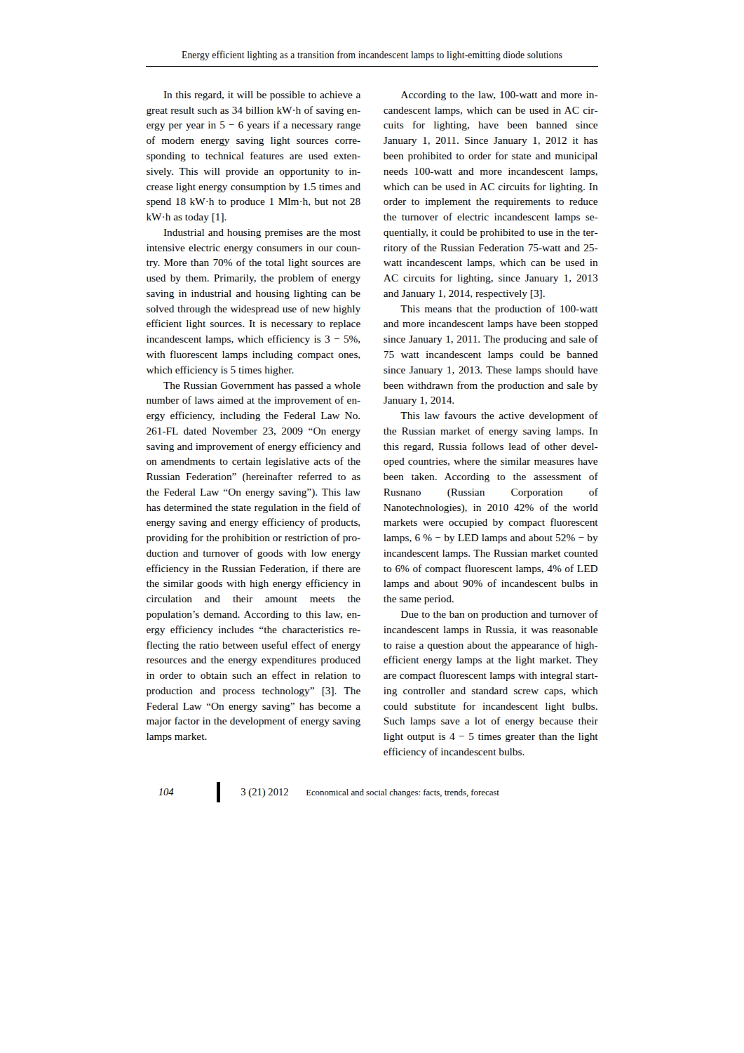Energy efficient lighting as a transition from incandescent lamps to light-emitting diode solutions
In this regard, it will be possible to achieve a great result such as 34 billion kW·h of saving energy per year in 5 − 6 years if a necessary range of modern energy saving light sources corresponding to technical features are used extensively. This will provide an opportunity to increase light energy consumption by 1.5 times and spend 18 kW·h to produce 1 Mlm·h, but not 28 kW·h as today [1].
Industrial and housing premises are the most intensive electric energy consumers in our country. More than 70% of the total light sources are used by them. Primarily, the problem of energy saving in industrial and housing lighting can be solved through the widespread use of new highly efficient light sources. It is necessary to replace incandescent lamps, which efficiency is 3 − 5%, with fluorescent lamps including compact ones, which efficiency is 5 times higher.
The Russian Government has passed a whole number of laws aimed at the improvement of energy efficiency, including the Federal Law No. 261-FL dated November 23, 2009 “On energy saving and improvement of energy efficiency and on amendments to certain legislative acts of the Russian Federation” (hereinafter referred to as the Federal Law “On energy saving”). This law has determined the state regulation in the field of energy saving and energy efficiency of products, providing for the prohibition or restriction of production and turnover of goods with low energy efficiency in the Russian Federation, if there are the similar goods with high energy efficiency in circulation and their amount meets the population’s demand. According to this law, energy efficiency includes “the characteristics reflecting the ratio between useful effect of energy resources and the energy expenditures produced in order to obtain such an effect in relation to production and process technology” [3]. The Federal Law “On energy saving” has become a major factor in the development of energy saving lamps market.
According to the law, 100-watt and more incandescent lamps, which can be used in AC circuits for lighting, have been banned since January 1, 2011. Since January 1, 2012 it has been prohibited to order for state and municipal needs 100-watt and more incandescent lamps, which can be used in AC circuits for lighting. In order to implement the requirements to reduce the turnover of electric incandescent lamps sequentially, it could be prohibited to use in the territory of the Russian Federation 75-watt and 25-watt incandescent lamps, which can be used in AC circuits for lighting, since January 1, 2013 and January 1, 2014, respectively [3].
This means that the production of 100-watt and more incandescent lamps have been stopped since January 1, 2011. The producing and sale of 75 watt incandescent lamps could be banned since January 1, 2013. These lamps should have been withdrawn from the production and sale by January 1, 2014.
This law favours the active development of the Russian market of energy saving lamps. In this regard, Russia follows lead of other developed countries, where the similar measures have been taken. According to the assessment of Rusnano (Russian Corporation of Nanotechnologies), in 2010 42% of the world markets were occupied by compact fluorescent lamps, 6 % − by LED lamps and about 52% − by incandescent lamps. The Russian market counted to 6% of compact fluorescent lamps, 4% of LED lamps and about 90% of incandescent bulbs in the same period.
Due to the ban on production and turnover of incandescent lamps in Russia, it was reasonable to raise a question about the appearance of high-efficient energy lamps at the light market. They are compact fluorescent lamps with integral starting controller and standard screw caps, which could substitute for incandescent light bulbs. Such lamps save a lot of energy because their light output is 4 − 5 times greater than the light efficiency of incandescent bulbs.
104
3 (21) 2012 Economical and social changes: facts, trends, forecast